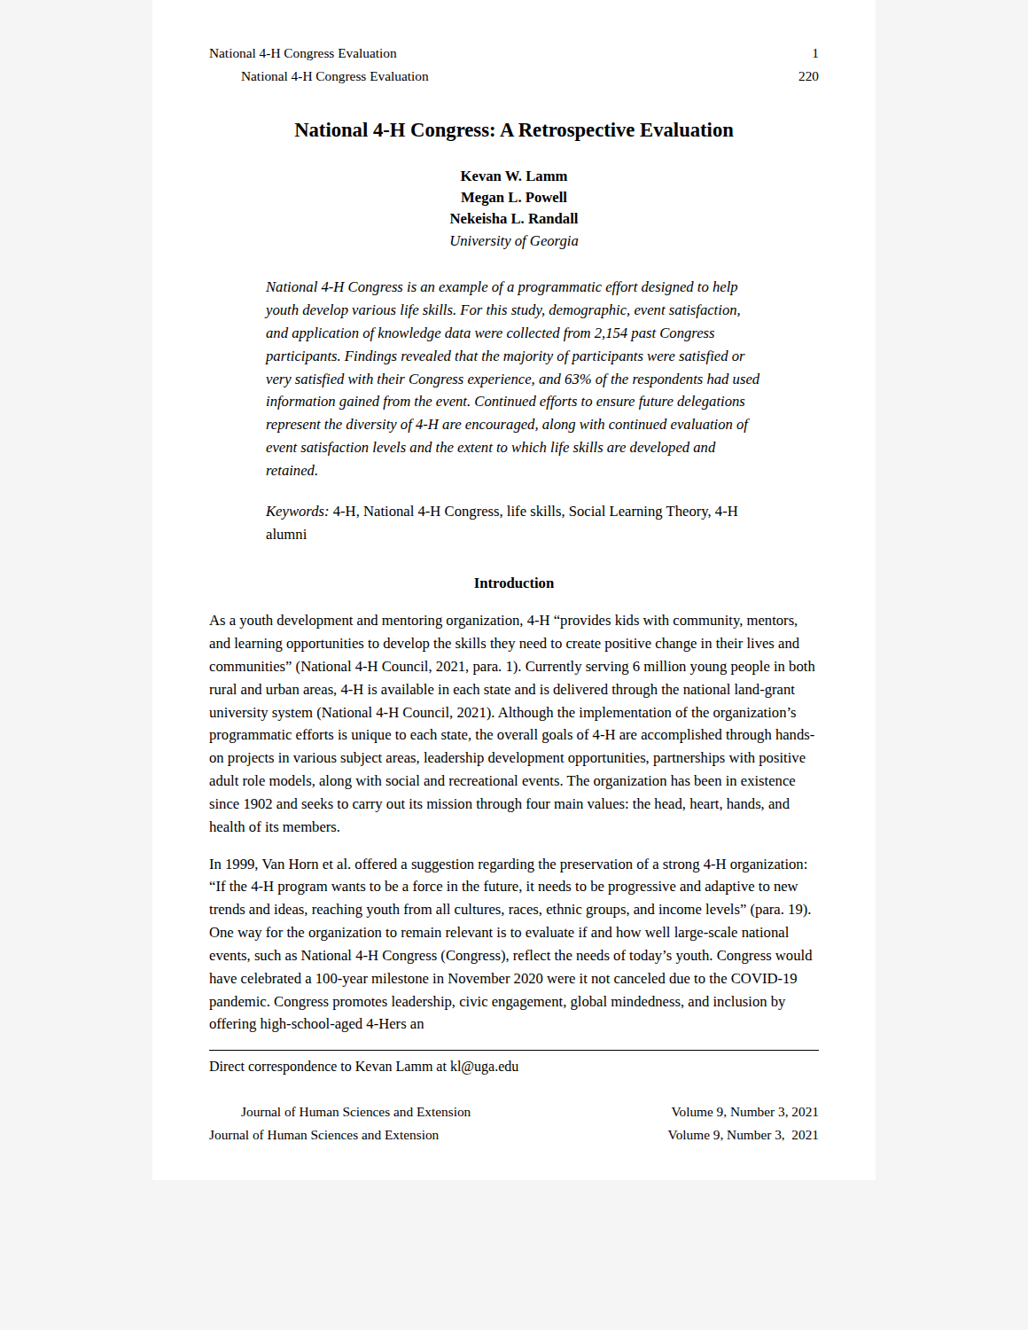National 4-H Congress Evaluation 1
National 4-H Congress Evaluation 220
National 4-H Congress: A Retrospective Evaluation
Kevan W. Lamm
Megan L. Powell
Nekeisha L. Randall
University of Georgia
National 4-H Congress is an example of a programmatic effort designed to help youth develop various life skills. For this study, demographic, event satisfaction, and application of knowledge data were collected from 2,154 past Congress participants. Findings revealed that the majority of participants were satisfied or very satisfied with their Congress experience, and 63% of the respondents had used information gained from the event. Continued efforts to ensure future delegations represent the diversity of 4-H are encouraged, along with continued evaluation of event satisfaction levels and the extent to which life skills are developed and retained.
Keywords: 4-H, National 4-H Congress, life skills, Social Learning Theory, 4-H alumni
Introduction
As a youth development and mentoring organization, 4-H “provides kids with community, mentors, and learning opportunities to develop the skills they need to create positive change in their lives and communities” (National 4-H Council, 2021, para. 1). Currently serving 6 million young people in both rural and urban areas, 4-H is available in each state and is delivered through the national land-grant university system (National 4-H Council, 2021). Although the implementation of the organization’s programmatic efforts is unique to each state, the overall goals of 4-H are accomplished through hands-on projects in various subject areas, leadership development opportunities, partnerships with positive adult role models, along with social and recreational events. The organization has been in existence since 1902 and seeks to carry out its mission through four main values: the head, heart, hands, and health of its members.
In 1999, Van Horn et al. offered a suggestion regarding the preservation of a strong 4-H organization: “If the 4-H program wants to be a force in the future, it needs to be progressive and adaptive to new trends and ideas, reaching youth from all cultures, races, ethnic groups, and income levels” (para. 19). One way for the organization to remain relevant is to evaluate if and how well large-scale national events, such as National 4-H Congress (Congress), reflect the needs of today’s youth. Congress would have celebrated a 100-year milestone in November 2020 were it not canceled due to the COVID-19 pandemic. Congress promotes leadership, civic engagement, global mindedness, and inclusion by offering high-school-aged 4-Hers an
Direct correspondence to Kevan Lamm at kl@uga.edu
Journal of Human Sciences and Extension Volume 9, Number 3, 2021
Journal of Human Sciences and Extension Volume 9, Number 3, 2021